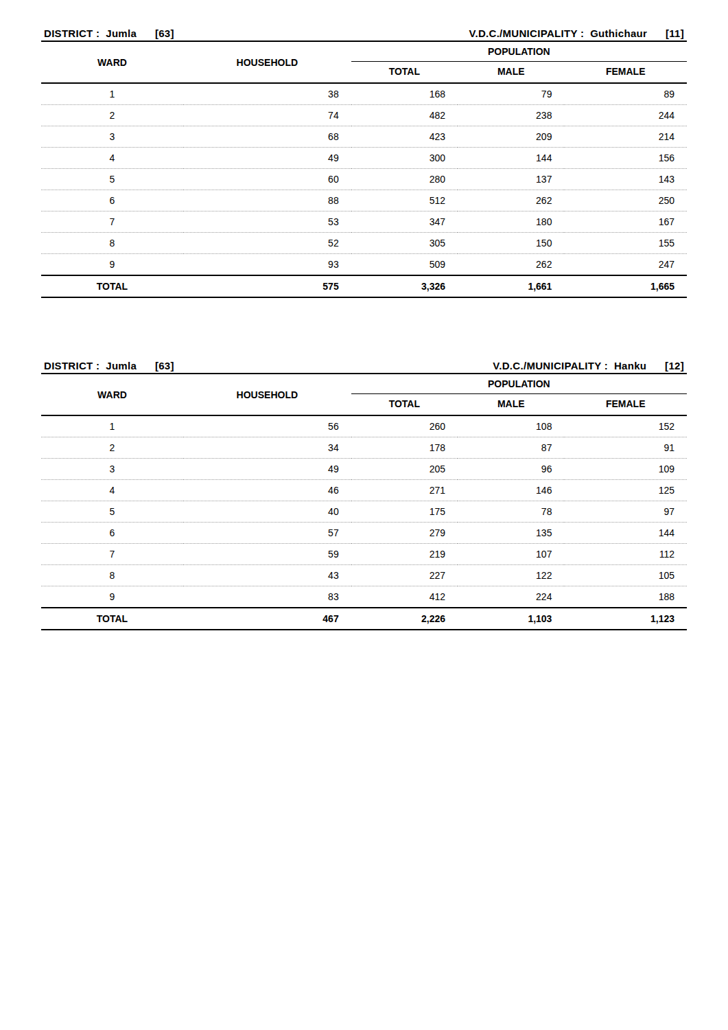DISTRICT : Jumla [63] V.D.C./MUNICIPALITY : Guthichaur [11]
| WARD | HOUSEHOLD | POPULATION |
| --- | --- | --- |
| TOTAL | MALE | FEMALE |
| 1 | 38 | 168 | 79 | 89 |
| 2 | 74 | 482 | 238 | 244 |
| 3 | 68 | 423 | 209 | 214 |
| 4 | 49 | 300 | 144 | 156 |
| 5 | 60 | 280 | 137 | 143 |
| 6 | 88 | 512 | 262 | 250 |
| 7 | 53 | 347 | 180 | 167 |
| 8 | 52 | 305 | 150 | 155 |
| 9 | 93 | 509 | 262 | 247 |
| TOTAL | 575 | 3,326 | 1,661 | 1,665 |
DISTRICT : Jumla [63] V.D.C./MUNICIPALITY : Hanku [12]
| WARD | HOUSEHOLD | POPULATION |
| --- | --- | --- |
| TOTAL | MALE | FEMALE |
| 1 | 56 | 260 | 108 | 152 |
| 2 | 34 | 178 | 87 | 91 |
| 3 | 49 | 205 | 96 | 109 |
| 4 | 46 | 271 | 146 | 125 |
| 5 | 40 | 175 | 78 | 97 |
| 6 | 57 | 279 | 135 | 144 |
| 7 | 59 | 219 | 107 | 112 |
| 8 | 43 | 227 | 122 | 105 |
| 9 | 83 | 412 | 224 | 188 |
| TOTAL | 467 | 2,226 | 1,103 | 1,123 |